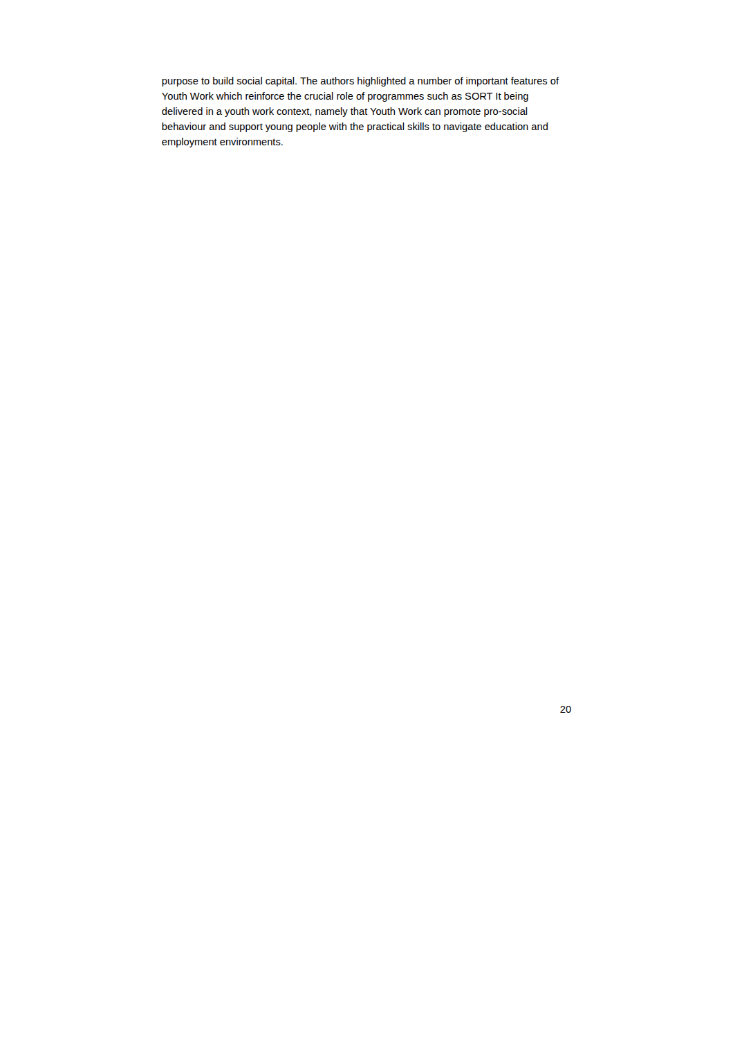purpose to build social capital. The authors highlighted a number of important features of Youth Work which reinforce the crucial role of programmes such as SORT It being delivered in a youth work context, namely that Youth Work can promote pro-social behaviour and support young people with the practical skills to navigate education and employment environments.
20